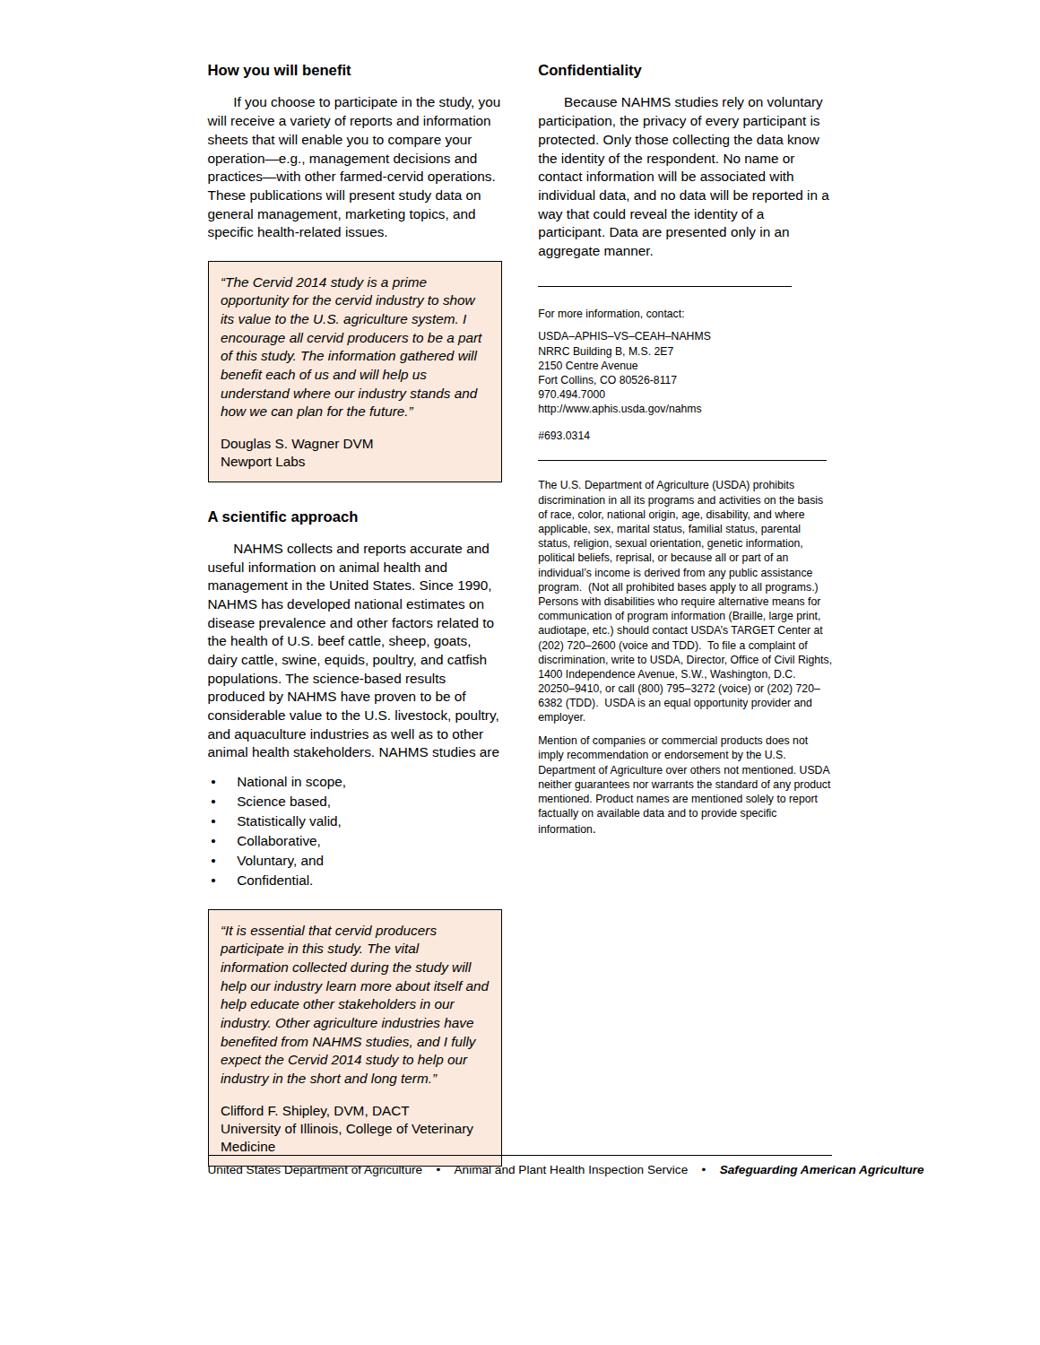How you will benefit
If you choose to participate in the study, you will receive a variety of reports and information sheets that will enable you to compare your operation—e.g., management decisions and practices—with other farmed-cervid operations. These publications will present study data on general management, marketing topics, and specific health-related issues.
“The Cervid 2014 study is a prime opportunity for the cervid industry to show its value to the U.S. agriculture system. I encourage all cervid producers to be a part of this study. The information gathered will benefit each of us and will help us understand where our industry stands and how we can plan for the future.”
Douglas S. Wagner DVM
Newport Labs
A scientific approach
NAHMS collects and reports accurate and useful information on animal health and management in the United States. Since 1990, NAHMS has developed national estimates on disease prevalence and other factors related to the health of U.S. beef cattle, sheep, goats, dairy cattle, swine, equids, poultry, and catfish populations. The science-based results produced by NAHMS have proven to be of considerable value to the U.S. livestock, poultry, and aquaculture industries as well as to other animal health stakeholders. NAHMS studies are
National in scope,
Science based,
Statistically valid,
Collaborative,
Voluntary, and
Confidential.
“It is essential that cervid producers participate in this study. The vital information collected during the study will help our industry learn more about itself and help educate other stakeholders in our industry. Other agriculture industries have benefited from NAHMS studies, and I fully expect the Cervid 2014 study to help our industry in the short and long term.”
Clifford F. Shipley, DVM, DACT
University of Illinois, College of Veterinary Medicine
Confidentiality
Because NAHMS studies rely on voluntary participation, the privacy of every participant is protected. Only those collecting the data know the identity of the respondent. No name or contact information will be associated with individual data, and no data will be reported in a way that could reveal the identity of a participant. Data are presented only in an aggregate manner.
For more information, contact:
USDA–APHIS–VS–CEAH–NAHMS
NRRC Building B, M.S. 2E7
2150 Centre Avenue
Fort Collins, CO 80526-8117
970.494.7000
http://www.aphis.usda.gov/nahms
#693.0314
The U.S. Department of Agriculture (USDA) prohibits discrimination in all its programs and activities on the basis of race, color, national origin, age, disability, and where applicable, sex, marital status, familial status, parental status, religion, sexual orientation, genetic information, political beliefs, reprisal, or because all or part of an individual’s income is derived from any public assistance program. (Not all prohibited bases apply to all programs.) Persons with disabilities who require alternative means for communication of program information (Braille, large print, audiotape, etc.) should contact USDA’s TARGET Center at (202) 720–2600 (voice and TDD). To file a complaint of discrimination, write to USDA, Director, Office of Civil Rights, 1400 Independence Avenue, S.W., Washington, D.C. 20250–9410, or call (800) 795–3272 (voice) or (202) 720–6382 (TDD). USDA is an equal opportunity provider and employer.
Mention of companies or commercial products does not imply recommendation or endorsement by the U.S. Department of Agriculture over others not mentioned. USDA neither guarantees nor warrants the standard of any product mentioned. Product names are mentioned solely to report factually on available data and to provide specific information.
United States Department of Agriculture•Animal and Plant Health Inspection Service•Safeguarding American Agriculture